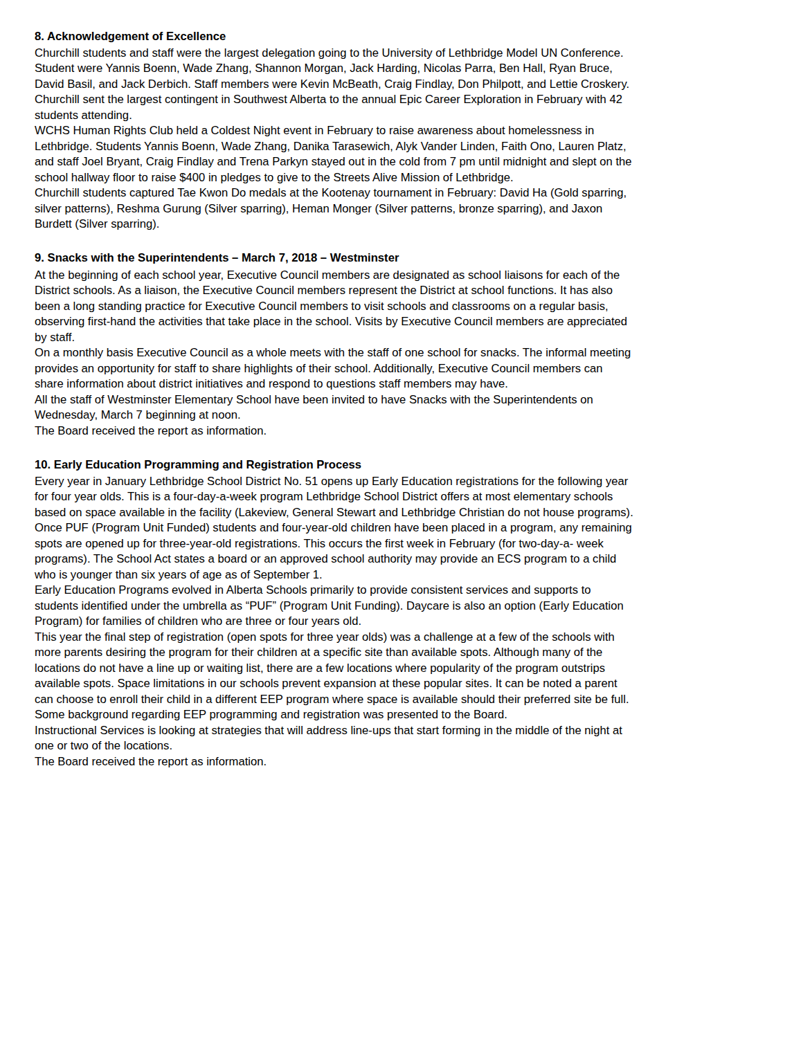8. Acknowledgement of Excellence
Churchill students and staff were the largest delegation going to the University of Lethbridge Model UN Conference. Student were Yannis Boenn, Wade Zhang, Shannon Morgan, Jack Harding, Nicolas Parra, Ben Hall, Ryan Bruce, David Basil, and Jack Derbich. Staff members were Kevin McBeath, Craig Findlay, Don Philpott, and Lettie Croskery.
Churchill sent the largest contingent in Southwest Alberta to the annual Epic Career Exploration in February with 42 students attending.
WCHS Human Rights Club held a Coldest Night event in February to raise awareness about homelessness in Lethbridge. Students Yannis Boenn, Wade Zhang, Danika Tarasewich, Alyk Vander Linden, Faith Ono, Lauren Platz, and staff Joel Bryant, Craig Findlay and Trena Parkyn stayed out in the cold from 7 pm until midnight and slept on the school hallway floor to raise $400 in pledges to give to the Streets Alive Mission of Lethbridge.
Churchill students captured Tae Kwon Do medals at the Kootenay tournament in February: David Ha (Gold sparring, silver patterns), Reshma Gurung (Silver sparring), Heman Monger (Silver patterns, bronze sparring), and Jaxon Burdett (Silver sparring).
9. Snacks with the Superintendents – March 7, 2018 – Westminster
At the beginning of each school year, Executive Council members are designated as school liaisons for each of the District schools. As a liaison, the Executive Council members represent the District at school functions. It has also been a long standing practice for Executive Council members to visit schools and classrooms on a regular basis, observing first-hand the activities that take place in the school. Visits by Executive Council members are appreciated by staff.
On a monthly basis Executive Council as a whole meets with the staff of one school for snacks. The informal meeting provides an opportunity for staff to share highlights of their school. Additionally, Executive Council members can share information about district initiatives and respond to questions staff members may have.
All the staff of Westminster Elementary School have been invited to have Snacks with the Superintendents on Wednesday, March 7 beginning at noon.
The Board received the report as information.
10. Early Education Programming and Registration Process
Every year in January Lethbridge School District No. 51 opens up Early Education registrations for the following year for four year olds. This is a four-day-a-week program Lethbridge School District offers at most elementary schools based on space available in the facility (Lakeview, General Stewart and Lethbridge Christian do not house programs). Once PUF (Program Unit Funded) students and four-year-old children have been placed in a program, any remaining spots are opened up for three-year-old registrations. This occurs the first week in February (for two-day-a- week programs). The School Act states a board or an approved school authority may provide an ECS program to a child who is younger than six years of age as of September 1.
Early Education Programs evolved in Alberta Schools primarily to provide consistent services and supports to students identified under the umbrella as “PUF” (Program Unit Funding). Daycare is also an option (Early Education Program) for families of children who are three or four years old.
This year the final step of registration (open spots for three year olds) was a challenge at a few of the schools with more parents desiring the program for their children at a specific site than available spots. Although many of the locations do not have a line up or waiting list, there are a few locations where popularity of the program outstrips available spots. Space limitations in our schools prevent expansion at these popular sites. It can be noted a parent can choose to enroll their child in a different EEP program where space is available should their preferred site be full.
Some background regarding EEP programming and registration was presented to the Board.
Instructional Services is looking at strategies that will address line-ups that start forming in the middle of the night at one or two of the locations.
The Board received the report as information.